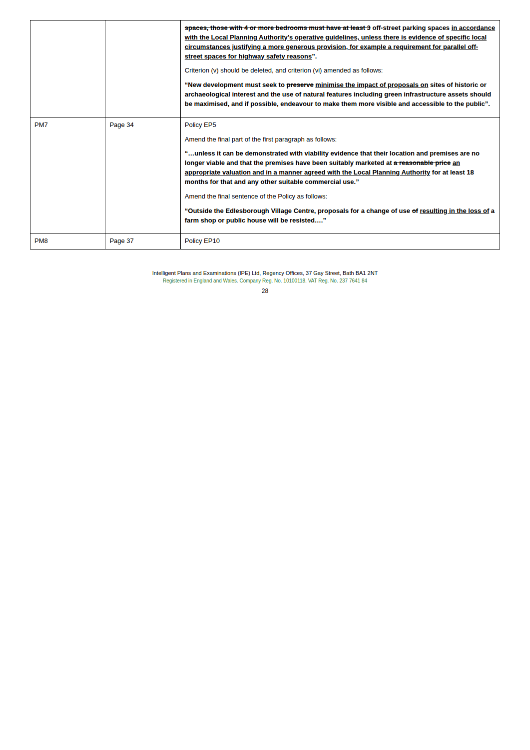| | | spaces, those with 4 or more bedrooms must have at least 3 off-street parking spaces in accordance with the Local Planning Authority’s operative guidelines, unless there is evidence of specific local circumstances justifying a more generous provision, for example a requirement for parallel off-street spaces for highway safety reasons ”. Criterion (v) should be deleted, and criterion (vi) amended as follows: “New development must seek to preserve minimise the impact of proposals on sites of historic or archaeological interest and the use of natural features including green infrastructure assets should be maximised, and if possible, endeavour to make them more visible and accessible to the public”. |
| PM7 | Page 34 | Policy EP5 Amend the final part of the first paragraph as follows: “…unless it can be demonstrated with viability evidence that their location and premises are no longer viable and that the premises have been suitably marketed at a reasonable price an appropriate valuation and in a manner agreed with the Local Planning Authority for at least 18 months for that and any other suitable commercial use.” Amend the final sentence of the Policy as follows: “Outside the Edlesborough Village Centre, proposals for a change of use of resulting in the loss of a farm shop or public house will be resisted….” |
| PM8 | Page 37 | Policy EP10 |
Intelligent Plans and Examinations (IPE) Ltd, Regency Offices, 37 Gay Street, Bath BA1 2NT
Registered in England and Wales. Company Reg. No. 10100118. VAT Reg. No. 237 7641 84
28